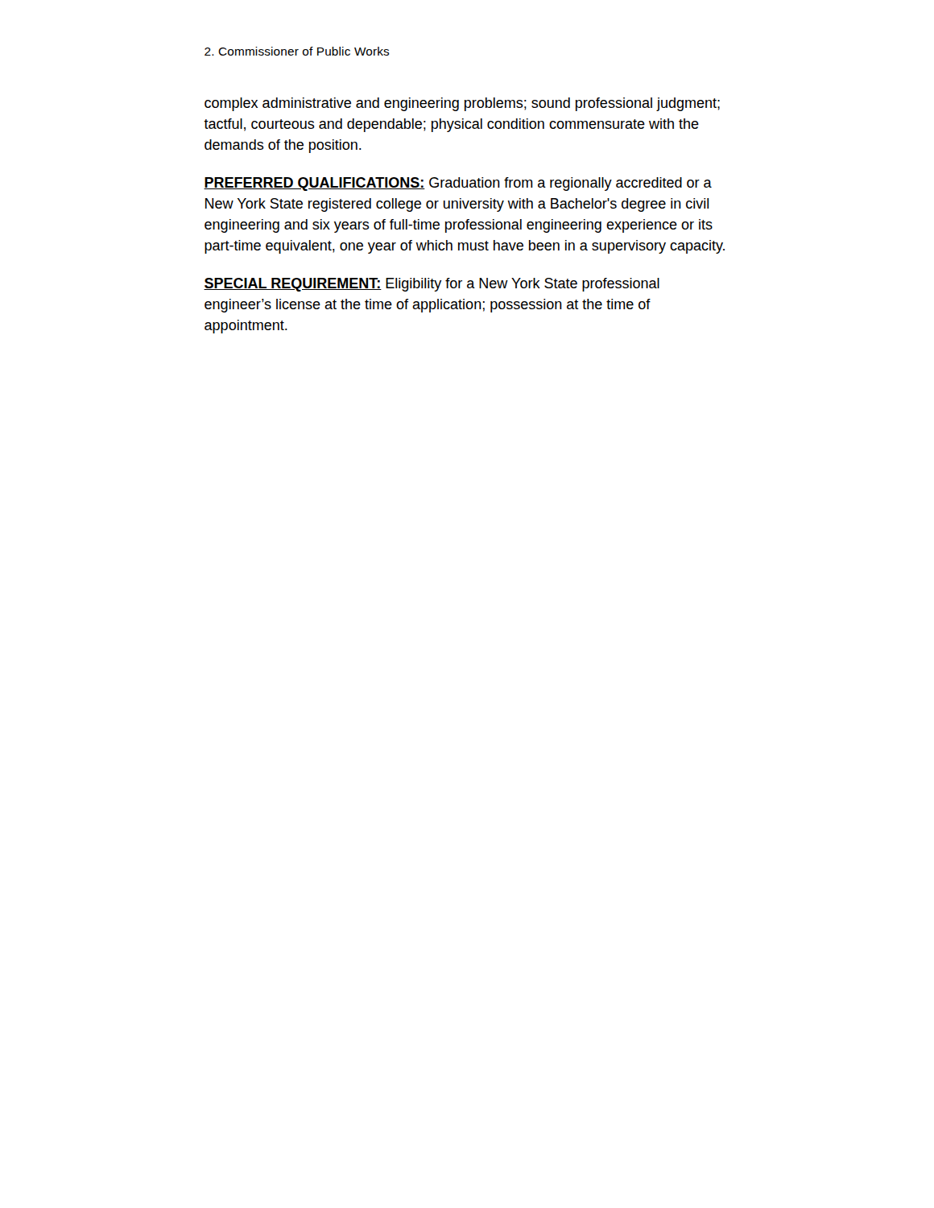2. Commissioner of Public Works
complex administrative and engineering problems; sound professional judgment; tactful, courteous and dependable; physical condition commensurate with the demands of the position.
PREFERRED QUALIFICATIONS: Graduation from a regionally accredited or a New York State registered college or university with a Bachelor's degree in civil engineering and six years of full-time professional engineering experience or its part-time equivalent, one year of which must have been in a supervisory capacity.
SPECIAL REQUIREMENT: Eligibility for a New York State professional engineer’s license at the time of application; possession at the time of appointment.